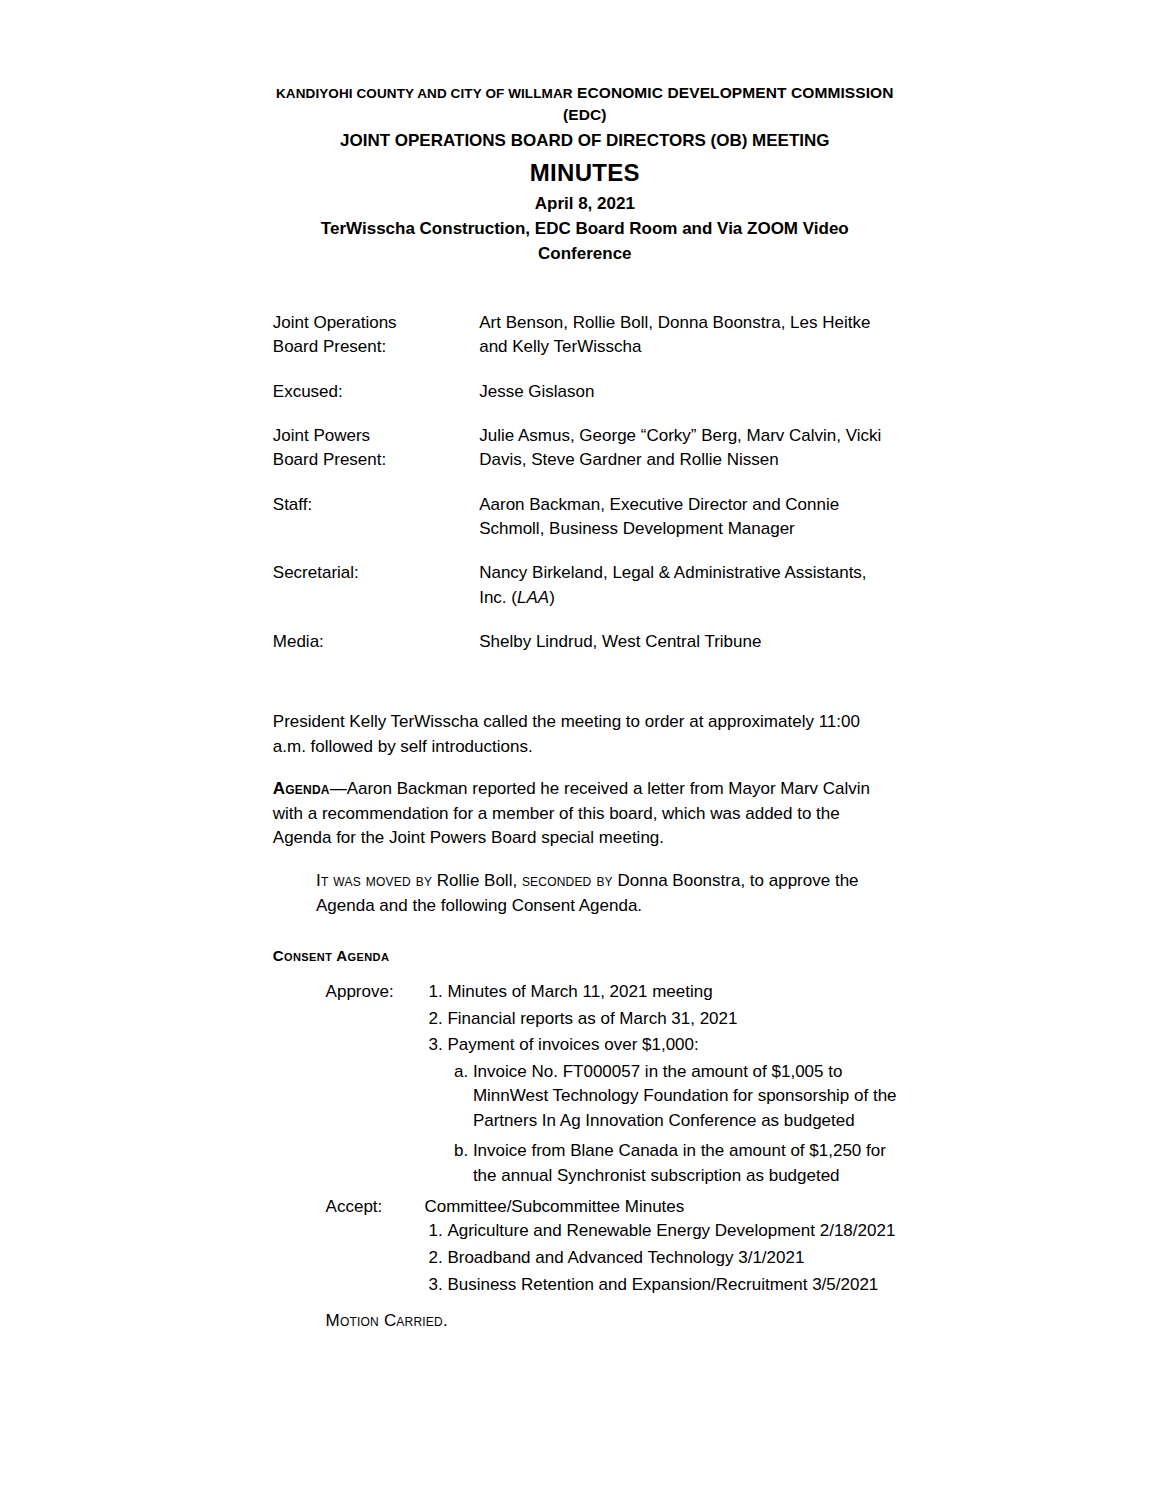KANDIYOHI COUNTY AND CITY OF WILLMAR ECONOMIC DEVELOPMENT COMMISSION (EDC)
JOINT OPERATIONS BOARD OF DIRECTORS (OB) MEETING
MINUTES
April 8, 2021
TerWisscha Construction, EDC Board Room and Via ZOOM Video Conference
| Joint Operations Board Present: | Art Benson, Rollie Boll, Donna Boonstra, Les Heitke and Kelly TerWisscha |
| Excused: | Jesse Gislason |
| Joint Powers Board Present: | Julie Asmus, George “Corky” Berg, Marv Calvin, Vicki Davis, Steve Gardner and Rollie Nissen |
| Staff: | Aaron Backman, Executive Director and Connie Schmoll, Business Development Manager |
| Secretarial: | Nancy Birkeland, Legal & Administrative Assistants, Inc. ( LAA ) |
| Media: | Shelby Lindrud, West Central Tribune |
President Kelly TerWisscha called the meeting to order at approximately 11:00 a.m. followed by self introductions.
Agenda—Aaron Backman reported he received a letter from Mayor Marv Calvin with a recommendation for a member of this board, which was added to the Agenda for the Joint Powers Board special meeting.
It was moved by Rollie Boll, seconded by Donna Boonstra, to approve the Agenda and the following Consent Agenda.
Consent Agenda
| Approve: | Minutes of March 11, 2021 meeting Financial reports as of March 31, 2021 Payment of invoices over $1,000: Invoice No. FT000057 in the amount of $1,005 to MinnWest Technology Foundation for sponsorship of the Partners In Ag Innovation Conference as budgeted Invoice from Blane Canada in the amount of $1,250 for the annual Synchronist subscription as budgeted |
| Accept: | Committee/Subcommittee Minutes Agriculture and Renewable Energy Development 2/18/2021 Broadband and Advanced Technology 3/1/2021 Business Retention and Expansion/Recruitment 3/5/2021 |
Motion Carried.